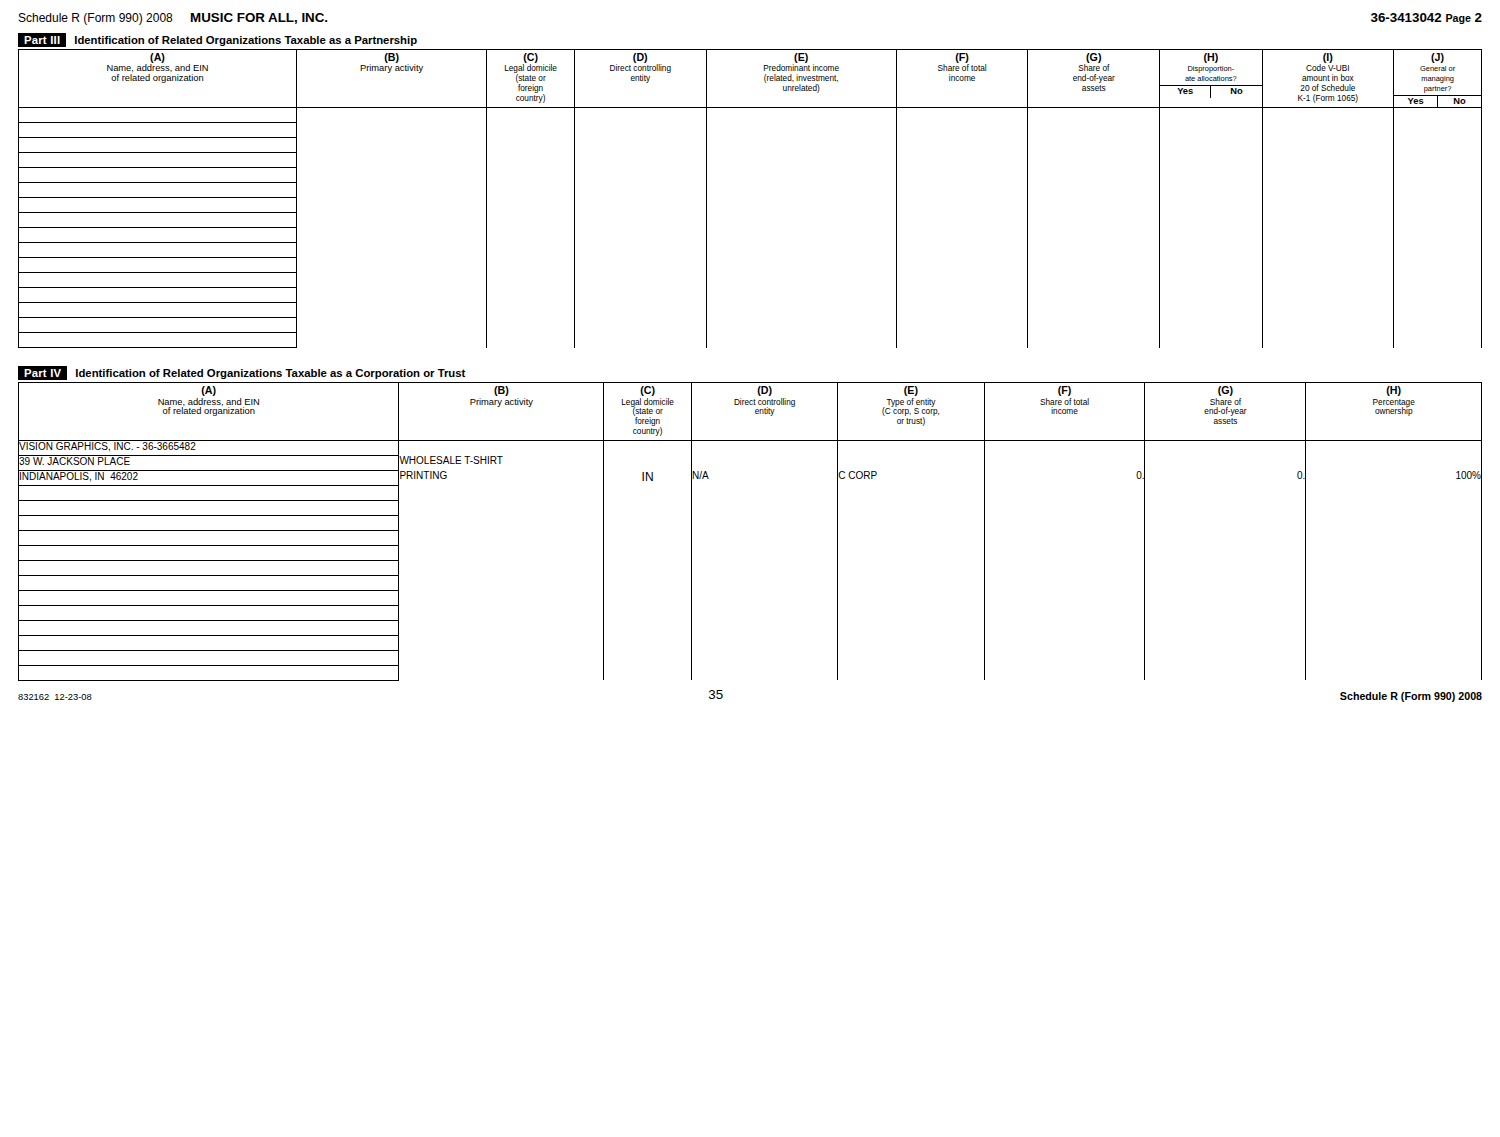Schedule R (Form 990) 2008 MUSIC FOR ALL, INC.
36-3413042 Page 2
Part III Identification of Related Organizations Taxable as a Partnership
| (A) Name, address, and EIN of related organization | (B) Primary activity | (C) Legal domicile (state or foreign country) | (D) Direct controlling entity | (E) Predominant income (related, investment, unrelated) | (F) Share of total income | (G) Share of end-of-year assets | (H) Disproportion- ate allocations? Yes No | (I) Code V-UBI amount in box 20 of Schedule K-1 (Form 1065) | (J) General or managing partner? Yes No |
| --- | --- | --- | --- | --- | --- | --- | --- | --- | --- |
Part IV Identification of Related Organizations Taxable as a Corporation or Trust
| (A) Name, address, and EIN of related organization | (B) Primary activity | (C) Legal domicile (state or foreign country) | (D) Direct controlling entity | (E) Type of entity (C corp, S corp, or trust) | (F) Share of total income | (G) Share of end-of-year assets | (H) Percentage ownership |
| --- | --- | --- | --- | --- | --- | --- | --- |
| VISION GRAPHICS, INC. - 36-3665482 | | | | | | | |
| 39 W. JACKSON PLACE | WHOLESALE T-SHIRT | | | | | | |
| INDIANAPOLIS, IN 46202 | PRINTING | IN | N/A | C CORP | 0. | 0. | 100% |
832162 12-23-08
35
Schedule R (Form 990) 2008